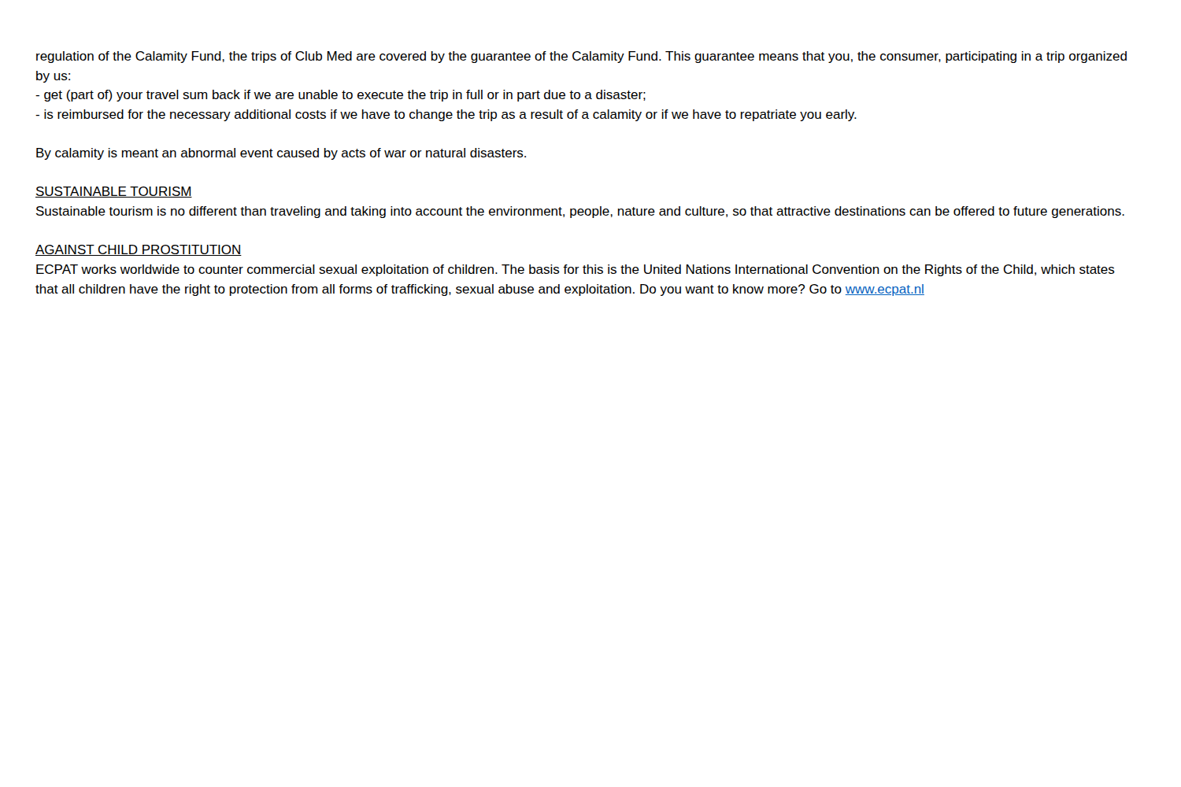regulation of the Calamity Fund, the trips of Club Med are covered by the guarantee of the Calamity Fund. This guarantee means that you, the consumer, participating in a trip organized by us:
- get (part of) your travel sum back if we are unable to execute the trip in full or in part due to a disaster;
- is reimbursed for the necessary additional costs if we have to change the trip as a result of a calamity or if we have to repatriate you early.
By calamity is meant an abnormal event caused by acts of war or natural disasters.
SUSTAINABLE TOURISM
Sustainable tourism is no different than traveling and taking into account the environment, people, nature and culture, so that attractive destinations can be offered to future generations.
AGAINST CHILD PROSTITUTION
ECPAT works worldwide to counter commercial sexual exploitation of children. The basis for this is the United Nations International Convention on the Rights of the Child, which states that all children have the right to protection from all forms of trafficking, sexual abuse and exploitation. Do you want to know more? Go to www.ecpat.nl